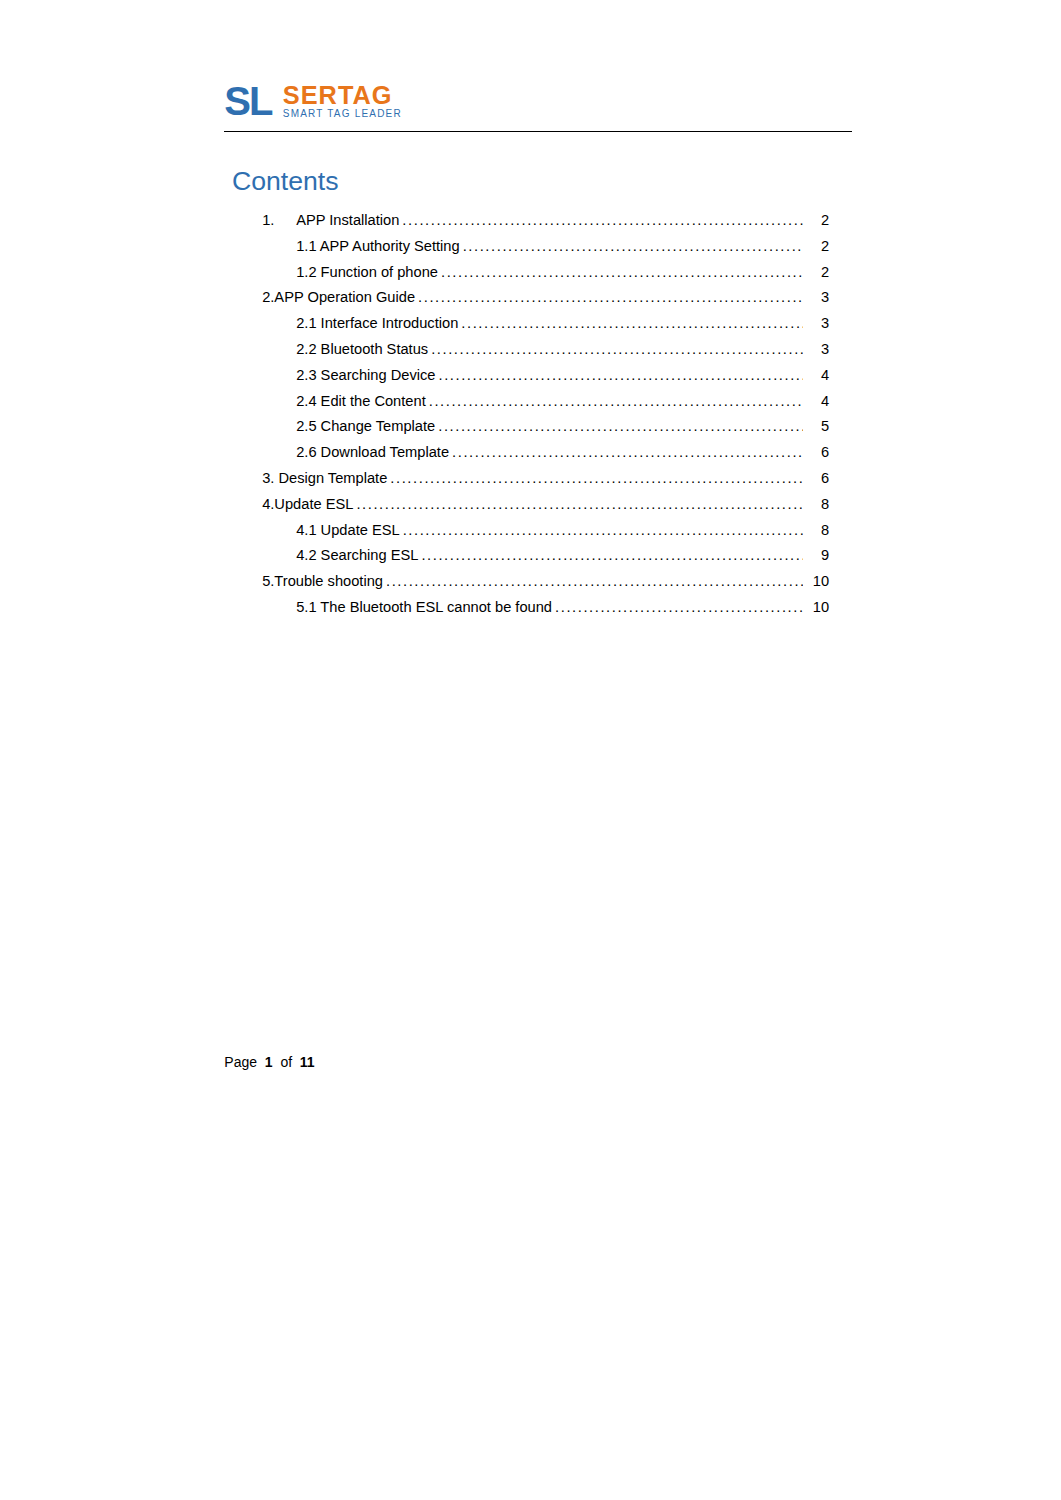SL
SERTAG
SMART TAG LEADER
Contents
1. APP Installation .................................................................................................. 2
1.1 APP Authority Setting .............................................................................................. 2
1.2 Function of phone .................................................................................................. 2
2.APP Operation Guide ................................................................................................. 3
2.1 Interface Introduction .............................................................................................. 3
2.2 Bluetooth Status .................................................................................................... 3
2.3 Searching Device ................................................................................................... 4
2.4 Edit the Content .................................................................................................... 4
2.5 Change Template .................................................................................................. 5
2.6 Download Template .............................................................................................. 6
3. Design Template ..................................................................................................... 6
4.Update ESL ........................................................................................................... 8
4.1 Update ESL ......................................................................................................... 8
4.2 Searching ESL ...................................................................................................... 9
5.Trouble shooting ..................................................................................................... 10
5.1 The Bluetooth ESL cannot be found ....................................................................... 10
Page 1 of 11